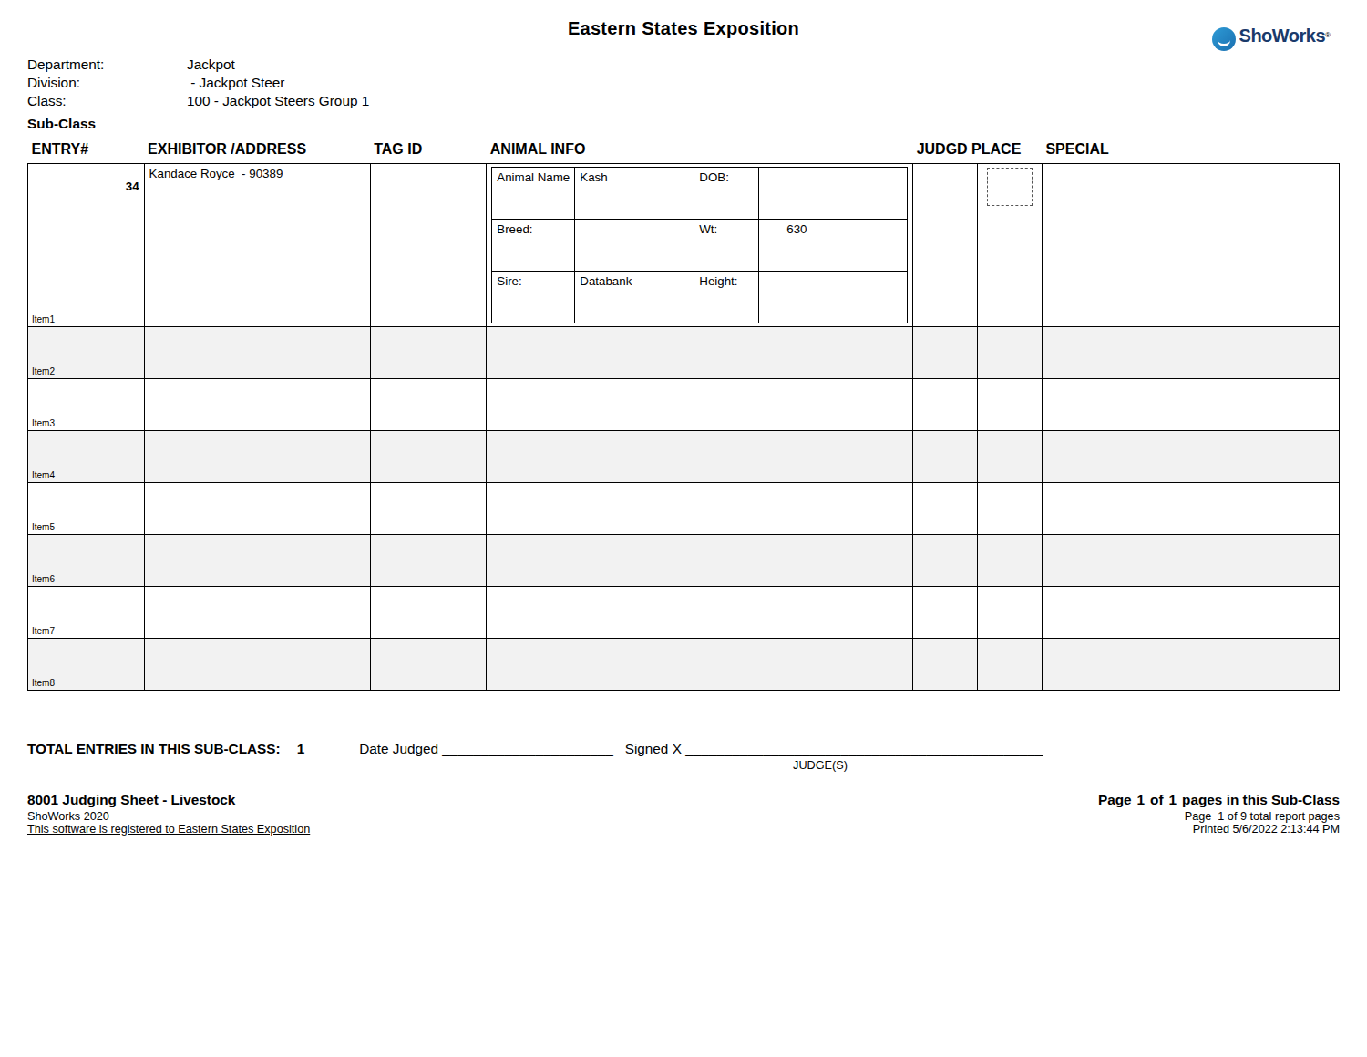ShoWorks®
Eastern States Exposition
| Department: | Jackpot |
| Division: | - Jackpot Steer |
| Class: | 100 - Jackpot Steers Group 1 |
Sub-Class
| ENTRY# | EXHIBITOR /ADDRESS | TAG ID | ANIMAL INFO | JUDGD PLACE | SPECIAL |
| --- | --- | --- | --- | --- | --- |
| 34 Item1 | Kandace Royce - 90389 | | / Animal Name / Kash / DOB: / / / Breed: / / Wt: / 630 / / Sire: / Databank / Height: / / | | | |
| Item2 | | | | | | |
| Item3 | | | | | | |
| Item4 | | | | | | |
| Item5 | | | | | | |
| Item6 | | | | | | |
| Item7 | | | | | | |
| Item8 | | | | | | |
TOTAL ENTRIES IN THIS SUB-CLASS:1
Date Judged ______________________ Signed X ______________________________________________
JUDGE(S)
8001 Judging Sheet - Livestock
ShoWorks 2020
This software is registered to Eastern States Exposition
Page1of1pages in this Sub-Class
Page 1 of 9 total report pages
Printed 5/6/2022 2:13:44 PM